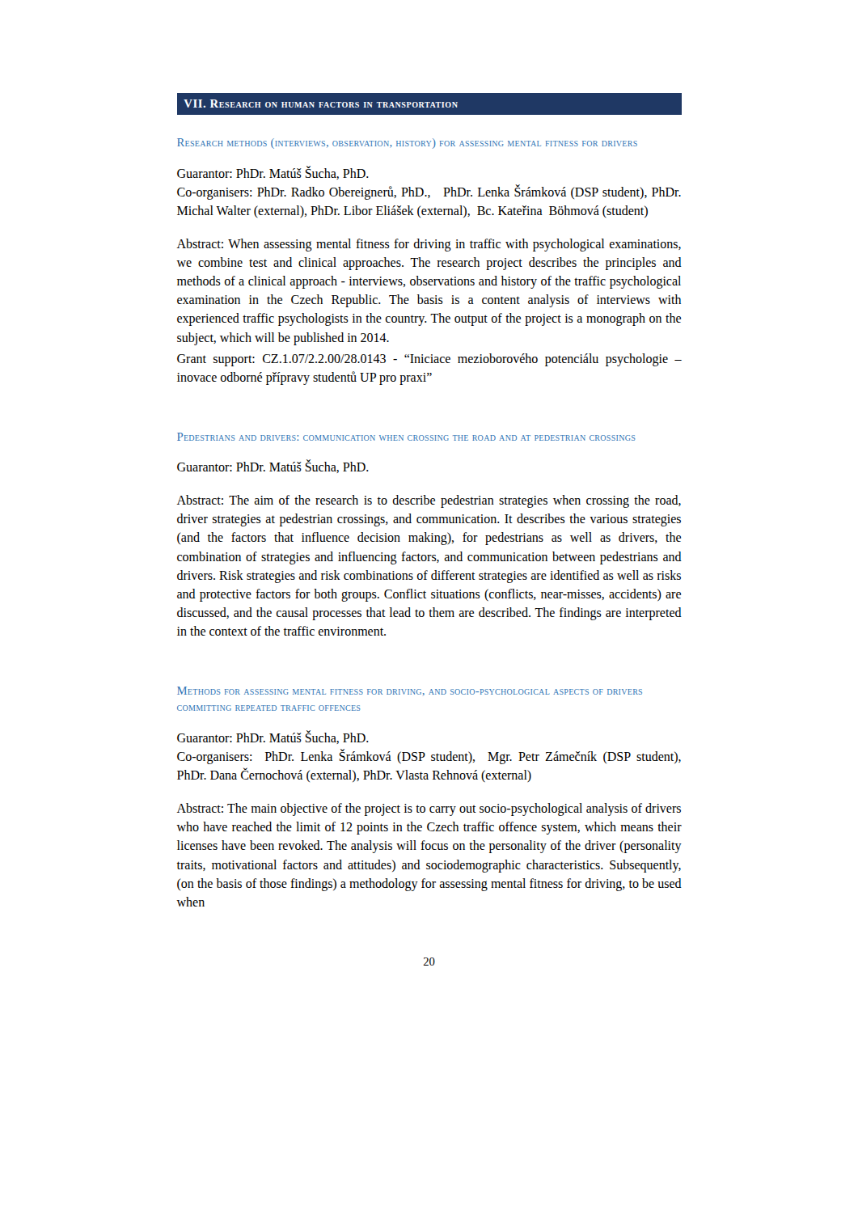VII. Research on human factors in transportation
Research methods (interviews, observation, history) for assessing mental fitness for drivers
Guarantor: PhDr. Matúš Šucha, PhD.
Co-organisers: PhDr. Radko Obereignerů, PhD., PhDr. Lenka Šrámková (DSP student), PhDr. Michal Walter (external), PhDr. Libor Eliášek (external), Bc. Kateřina Böhmová (student)
Abstract: When assessing mental fitness for driving in traffic with psychological examinations, we combine test and clinical approaches. The research project describes the principles and methods of a clinical approach - interviews, observations and history of the traffic psychological examination in the Czech Republic. The basis is a content analysis of interviews with experienced traffic psychologists in the country. The output of the project is a monograph on the subject, which will be published in 2014.
Grant support: CZ.1.07/2.2.00/28.0143 - “Iniciace mezioborového potenciálu psychologie – inovace odborné přípravy studentů UP pro praxi”
Pedestrians and drivers: communication when crossing the road and at pedestrian crossings
Guarantor: PhDr. Matúš Šucha, PhD.
Abstract: The aim of the research is to describe pedestrian strategies when crossing the road, driver strategies at pedestrian crossings, and communication. It describes the various strategies (and the factors that influence decision making), for pedestrians as well as drivers, the combination of strategies and influencing factors, and communication between pedestrians and drivers. Risk strategies and risk combinations of different strategies are identified as well as risks and protective factors for both groups. Conflict situations (conflicts, near-misses, accidents) are discussed, and the causal processes that lead to them are described. The findings are interpreted in the context of the traffic environment.
Methods for assessing mental fitness for driving, and socio-psychological aspects of drivers committing repeated traffic offences
Guarantor: PhDr. Matúš Šucha, PhD.
Co-organisers: PhDr. Lenka Šrámková (DSP student), Mgr. Petr Zámečník (DSP student), PhDr. Dana Černochová (external), PhDr. Vlasta Rehnová (external)
Abstract: The main objective of the project is to carry out socio-psychological analysis of drivers who have reached the limit of 12 points in the Czech traffic offence system, which means their licenses have been revoked. The analysis will focus on the personality of the driver (personality traits, motivational factors and attitudes) and sociodemographic characteristics. Subsequently, (on the basis of those findings) a methodology for assessing mental fitness for driving, to be used when
20